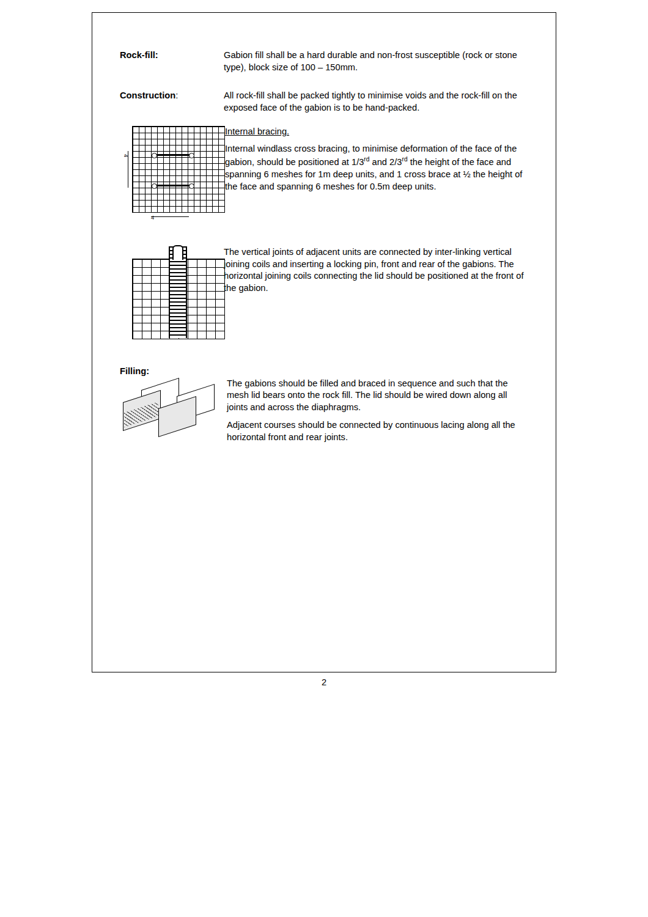| Rock-fill: | Gabion fill shall be a hard durable and non-frost susceptible (rock or stone type), block size of 100 – 150mm. |
| Construction : | All rock-fill shall be packed tightly to minimise voids and the rock-fill on the exposed face of the gabion is to be hand-packed. |
| 4 4 | Internal bracing. Internal windlass cross bracing, to minimise deformation of the face of the gabion, should be positioned at 1/3 rd and 2/3 rd the height of the face and spanning 6 meshes for 1m deep units, and 1 cross brace at ½ the height of the face and spanning 6 meshes for 0.5m deep units. |
| | The vertical joints of adjacent units are connected by inter-linking vertical joining coils and inserting a locking pin, front and rear of the gabions. The horizontal joining coils connecting the lid should be positioned at the front of the gabion. |
| Filling: | |
| | The gabions should be filled and braced in sequence and such that the mesh lid bears onto the rock fill. The lid should be wired down along all joints and across the diaphragms. Adjacent courses should be connected by continuous lacing along all the horizontal front and rear joints. |
2